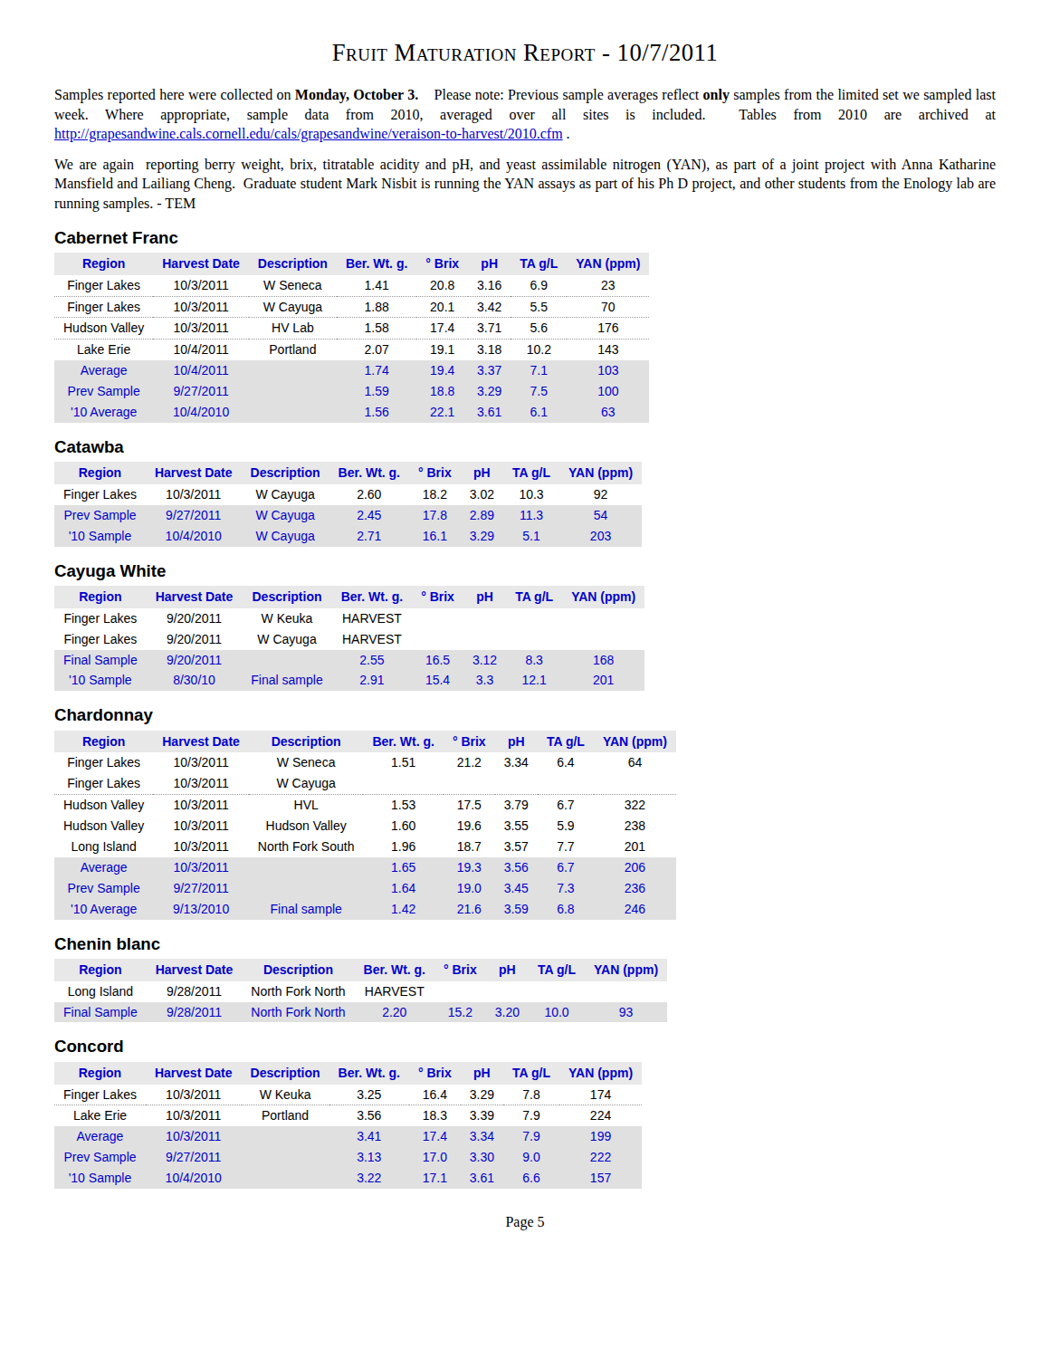Fruit Maturation Report - 10/7/2011
Samples reported here were collected on Monday, October 3. Please note: Previous sample averages reflect only samples from the limited set we sampled last week. Where appropriate, sample data from 2010, averaged over all sites is included. Tables from 2010 are archived at http://grapesandwine.cals.cornell.edu/cals/grapesandwine/veraison-to-harvest/2010.cfm .
We are again reporting berry weight, brix, titratable acidity and pH, and yeast assimilable nitrogen (YAN), as part of a joint project with Anna Katharine Mansfield and Lailiang Cheng. Graduate student Mark Nisbit is running the YAN assays as part of his Ph D project, and other students from the Enology lab are running samples. - TEM
Cabernet Franc
| Region | Harvest Date | Description | Ber. Wt. g. | ° Brix | pH | TA g/L | YAN (ppm) |
| --- | --- | --- | --- | --- | --- | --- | --- |
| Finger Lakes | 10/3/2011 | W Seneca | 1.41 | 20.8 | 3.16 | 6.9 | 23 |
| Finger Lakes | 10/3/2011 | W Cayuga | 1.88 | 20.1 | 3.42 | 5.5 | 70 |
| Hudson Valley | 10/3/2011 | HV Lab | 1.58 | 17.4 | 3.71 | 5.6 | 176 |
| Lake Erie | 10/4/2011 | Portland | 2.07 | 19.1 | 3.18 | 10.2 | 143 |
| Average | 10/4/2011 | | 1.74 | 19.4 | 3.37 | 7.1 | 103 |
| Prev Sample | 9/27/2011 | | 1.59 | 18.8 | 3.29 | 7.5 | 100 |
| '10 Average | 10/4/2010 | | 1.56 | 22.1 | 3.61 | 6.1 | 63 |
Catawba
| Region | Harvest Date | Description | Ber. Wt. g. | ° Brix | pH | TA g/L | YAN (ppm) |
| --- | --- | --- | --- | --- | --- | --- | --- |
| Finger Lakes | 10/3/2011 | W Cayuga | 2.60 | 18.2 | 3.02 | 10.3 | 92 |
| Prev Sample | 9/27/2011 | W Cayuga | 2.45 | 17.8 | 2.89 | 11.3 | 54 |
| '10 Sample | 10/4/2010 | W Cayuga | 2.71 | 16.1 | 3.29 | 5.1 | 203 |
Cayuga White
| Region | Harvest Date | Description | Ber. Wt. g. | ° Brix | pH | TA g/L | YAN (ppm) |
| --- | --- | --- | --- | --- | --- | --- | --- |
| Finger Lakes | 9/20/2011 | W Keuka | HARVEST | | | | |
| Finger Lakes | 9/20/2011 | W Cayuga | HARVEST | | | | |
| Final Sample | 9/20/2011 | | 2.55 | 16.5 | 3.12 | 8.3 | 168 |
| '10 Sample | 8/30/10 | Final sample | 2.91 | 15.4 | 3.3 | 12.1 | 201 |
Chardonnay
| Region | Harvest Date | Description | Ber. Wt. g. | ° Brix | pH | TA g/L | YAN (ppm) |
| --- | --- | --- | --- | --- | --- | --- | --- |
| Finger Lakes | 10/3/2011 | W Seneca | 1.51 | 21.2 | 3.34 | 6.4 | 64 |
| Finger Lakes | 10/3/2011 | W Cayuga | | | | | |
| Hudson Valley | 10/3/2011 | HVL | 1.53 | 17.5 | 3.79 | 6.7 | 322 |
| Hudson Valley | 10/3/2011 | Hudson Valley | 1.60 | 19.6 | 3.55 | 5.9 | 238 |
| Long Island | 10/3/2011 | North Fork South | 1.96 | 18.7 | 3.57 | 7.7 | 201 |
| Average | 10/3/2011 | | 1.65 | 19.3 | 3.56 | 6.7 | 206 |
| Prev Sample | 9/27/2011 | | 1.64 | 19.0 | 3.45 | 7.3 | 236 |
| '10 Average | 9/13/2010 | Final sample | 1.42 | 21.6 | 3.59 | 6.8 | 246 |
Chenin blanc
| Region | Harvest Date | Description | Ber. Wt. g. | ° Brix | pH | TA g/L | YAN (ppm) |
| --- | --- | --- | --- | --- | --- | --- | --- |
| Long Island | 9/28/2011 | North Fork North | HARVEST | | | | |
| Final Sample | 9/28/2011 | North Fork North | 2.20 | 15.2 | 3.20 | 10.0 | 93 |
Concord
| Region | Harvest Date | Description | Ber. Wt. g. | ° Brix | pH | TA g/L | YAN (ppm) |
| --- | --- | --- | --- | --- | --- | --- | --- |
| Finger Lakes | 10/3/2011 | W Keuka | 3.25 | 16.4 | 3.29 | 7.8 | 174 |
| Lake Erie | 10/3/2011 | Portland | 3.56 | 18.3 | 3.39 | 7.9 | 224 |
| Average | 10/3/2011 | | 3.41 | 17.4 | 3.34 | 7.9 | 199 |
| Prev Sample | 9/27/2011 | | 3.13 | 17.0 | 3.30 | 9.0 | 222 |
| '10 Sample | 10/4/2010 | | 3.22 | 17.1 | 3.61 | 6.6 | 157 |
Page 5